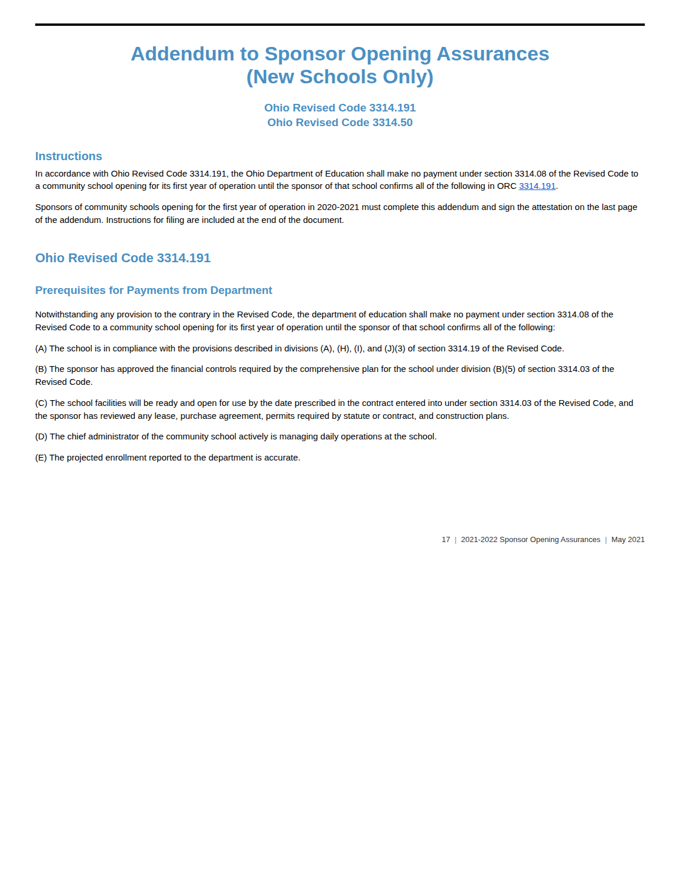Addendum to Sponsor Opening Assurances
(New Schools Only)
Ohio Revised Code 3314.191
Ohio Revised Code 3314.50
Instructions
In accordance with Ohio Revised Code 3314.191, the Ohio Department of Education shall make no payment under section 3314.08 of the Revised Code to a community school opening for its first year of operation until the sponsor of that school confirms all of the following in ORC 3314.191.
Sponsors of community schools opening for the first year of operation in 2020-2021 must complete this addendum and sign the attestation on the last page of the addendum. Instructions for filing are included at the end of the document.
Ohio Revised Code 3314.191
Prerequisites for Payments from Department
Notwithstanding any provision to the contrary in the Revised Code, the department of education shall make no payment under section 3314.08 of the Revised Code to a community school opening for its first year of operation until the sponsor of that school confirms all of the following:
(A) The school is in compliance with the provisions described in divisions (A), (H), (I), and (J)(3) of section 3314.19 of the Revised Code.
(B) The sponsor has approved the financial controls required by the comprehensive plan for the school under division (B)(5) of section 3314.03 of the Revised Code.
(C) The school facilities will be ready and open for use by the date prescribed in the contract entered into under section 3314.03 of the Revised Code, and the sponsor has reviewed any lease, purchase agreement, permits required by statute or contract, and construction plans.
(D) The chief administrator of the community school actively is managing daily operations at the school.
(E) The projected enrollment reported to the department is accurate.
17 | 2021-2022 Sponsor Opening Assurances | May 2021